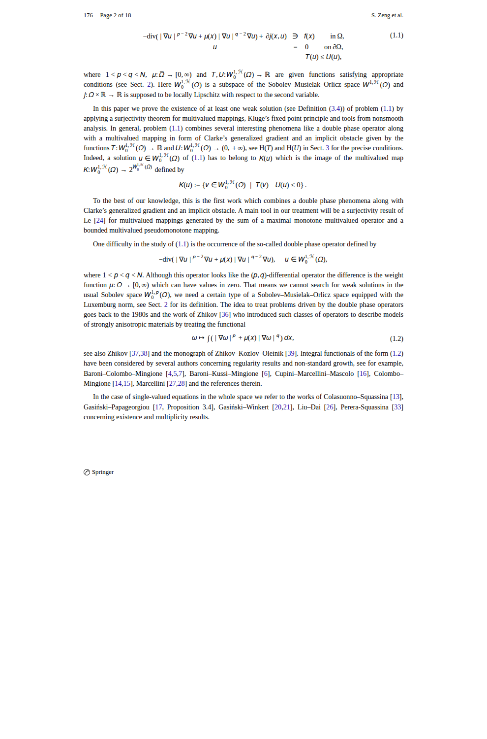176 Page 2 of 18
S. Zeng et al.
(1.1)
−div ( |∇u| p−2 ∇u + μ(x) |∇u| q−2 ∇u ) + ∂j(x,u) ∋ f(x) in Ω, u = 0 on ∂Ω, T(u) ≤ U(u) ,
where 1<p<q<N, μ:Ω¯→[0,∞) and T,U:W01,ℋ(Ω)→ℝ are given functions satisfying appropriate conditions (see Sect. 2). Here W01,ℋ(Ω) is a subspace of the Sobolev–Musielak–Orlicz space W1,ℋ(Ω) and j:Ω×ℝ→ℝ is supposed to be locally Lipschitz with respect to the second variable.
In this paper we prove the existence of at least one weak solution (see Definition (3.4)) of problem (1.1) by applying a surjectivity theorem for multivalued mappings, Kluge’s fixed point principle and tools from nonsmooth analysis. In general, problem (1.1) combines several interesting phenomena like a double phase operator along with a multivalued mapping in form of Clarke’s generalized gradient and an implicit obstacle given by the functions T:W01,ℋ(Ω)→ℝ and U:W01,ℋ(Ω)→(0,+∞), see H(T) and H(U) in Sect. 3 for the precise conditions. Indeed, a solution u∈W01,ℋ(Ω) of (1.1) has to belong to K(u) which is the image of the multivalued map K:W01,ℋ(Ω)→2W01,ℋ(Ω) defined by
K(u) := { v∈ W01,ℋ (Ω) | T(v) − U(u) ≤0 } .
To the best of our knowledge, this is the first work which combines a double phase phenomena along with Clarke’s generalized gradient and an implicit obstacle. A main tool in our treatment will be a surjectivity result of Le [24] for multivalued mappings generated by the sum of a maximal monotone multivalued operator and a bounded multivalued pseudomonotone mapping.
One difficulty in the study of (1.1) is the occurrence of the so-called double phase operator defined by
−div ( |∇u| p−2 ∇u + μ(x) |∇u| q−2 ∇u ) , u∈ W01,ℋ (Ω) ,
where 1<p<q<N. Although this operator looks like the (p,q)-differential operator the difference is the weight function μ:Ω¯→[0,∞) which can have values in zero. That means we cannot search for weak solutions in the usual Sobolev space W01,p(Ω), we need a certain type of a Sobolev–Musielak–Orlicz space equipped with the Luxemburg norm, see Sect. 2 for its definition. The idea to treat problems driven by the double phase operators goes back to the 1980s and the work of Zhikov [36] who introduced such classes of operators to describe models of strongly anisotropic materials by treating the functional
(1.2) ω ↦ ∫ ( |∇ω| p + μ(x) |∇ω| q ) dx ,
see also Zhikov [37,38] and the monograph of Zhikov–Kozlov–Oleinik [39]. Integral functionals of the form (1.2) have been considered by several authors concerning regularity results and non-standard growth, see for example, Baroni–Colombo–Mingione [4,5,7], Baroni–Kussi–Mingione [6], Cupini–Marcellini–Mascolo [16], Colombo–Mingione [14,15], Marcellini [27,28] and the references therein.
In the case of single-valued equations in the whole space we refer to the works of Colasuonno–Squassina [13], Gasiński–Papageorgiou [17, Proposition 3.4], Gasiński–Winkert [20,21], Liu–Dai [26], Perera-Squassina [33] concerning existence and multiplicity results.
Springer